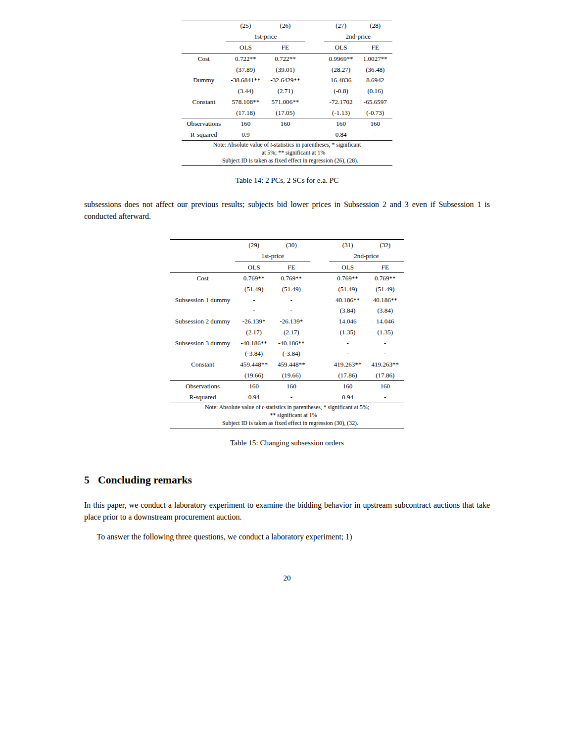| | (25) | (26) | | (27) | (28) |
| | 1st-price | | 2nd-price |
| | OLS | FE | | OLS | FE |
| Cost | 0.722** | 0.722** | | 0.9969** | 1.0027** |
| | (37.89) | (39.01) | | (28.27) | (36.48) |
| Dummy | -38.6841** | -32.6429** | | 16.4836 | 8.6942 |
| | (3.44) | (2.71) | | (-0.8) | (0.16) |
| Constant | 578.108** | 571.006** | | -72.1702 | -65.6597 |
| | (17.18) | (17.05) | | (-1.13) | (-0.73) |
| Observations | 160 | 160 | | 160 | 160 |
| R-squared | 0.9 | - | | 0.84 | - |
| Note: Absolute value of t -statistics in parentheses, * significant at 5%; ** significant at 1% Subject ID is taken as fixed effect in regression (26), (28). |
Table 14: 2 PCs, 2 SCs for e.a. PC
subsessions does not affect our previous results; subjects bid lower prices in Subsession 2 and 3 even if Subsession 1 is conducted afterward.
| | (29) | (30) | | (31) | (32) |
| | 1st-price | | 2nd-price |
| | OLS | FE | | OLS | FE |
| Cost | 0.769** | 0.769** | | 0.769** | 0.769** |
| | (51.49) | (51.49) | | (51.49) | (51.49) |
| Subsession 1 dummy | - | - | | 40.186** | 40.186** |
| | - | - | | (3.84) | (3.84) |
| Subsession 2 dummy | -26.139* | -26.139* | | 14.046 | 14.046 |
| | (2.17) | (2.17) | | (1.35) | (1.35) |
| Subsession 3 dummy | -40.186** | -40.186** | | - | - |
| | (-3.84) | (-3.84) | | - | - |
| Constant | 459.448** | 459.448** | | 419.263** | 419.263** |
| | (19.66) | (19.66) | | (17.86) | (17.86) |
| Observations | 160 | 160 | | 160 | 160 |
| R-squared | 0.94 | - | | 0.94 | - |
| Note: Absolute value of t -statistics in parentheses, * significant at 5%; ** significant at 1% Subject ID is taken as fixed effect in regression (30), (32). |
Table 15: Changing subsession orders
5 Concluding remarks
In this paper, we conduct a laboratory experiment to examine the bidding behavior in upstream subcontract auctions that take place prior to a downstream procurement auction.
To answer the following three questions, we conduct a laboratory experiment; 1)
20